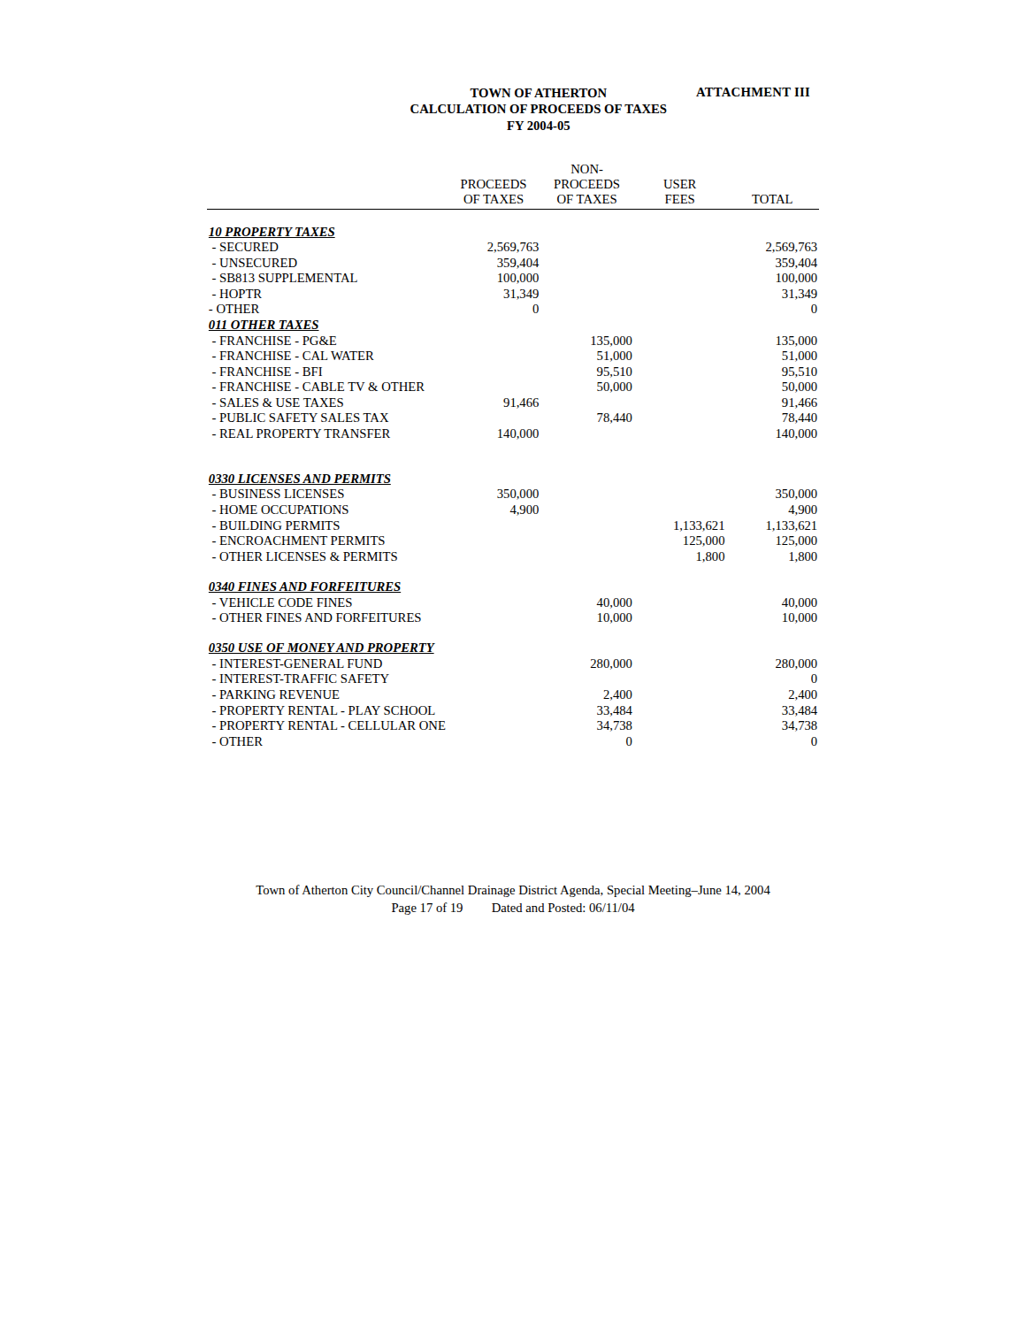TOWN OF ATHERTON
CALCULATION OF PROCEEDS OF TAXES
FY 2004-05
ATTACHMENT III
| | PROCEEDS OF TAXES | NON-PROCEEDS OF TAXES | USER FEES | TOTAL |
| --- | --- | --- | --- | --- |
| 10 PROPERTY TAXES | | | | |
| - SECURED | 2,569,763 | | | 2,569,763 |
| - UNSECURED | 359,404 | | | 359,404 |
| - SB813 SUPPLEMENTAL | 100,000 | | | 100,000 |
| - HOPTR | 31,349 | | | 31,349 |
| - OTHER | 0 | | | 0 |
| 011 OTHER TAXES | | | | |
| - FRANCHISE - PG&E | | 135,000 | | 135,000 |
| - FRANCHISE - CAL WATER | | 51,000 | | 51,000 |
| - FRANCHISE - BFI | | 95,510 | | 95,510 |
| - FRANCHISE - CABLE TV & OTHER | | 50,000 | | 50,000 |
| - SALES & USE TAXES | 91,466 | | | 91,466 |
| - PUBLIC SAFETY SALES TAX | | 78,440 | | 78,440 |
| - REAL PROPERTY TRANSFER | 140,000 | | | 140,000 |
| 0330 LICENSES AND PERMITS | | | | |
| - BUSINESS LICENSES | 350,000 | | | 350,000 |
| - HOME OCCUPATIONS | 4,900 | | | 4,900 |
| - BUILDING PERMITS | | | 1,133,621 | 1,133,621 |
| - ENCROACHMENT PERMITS | | | 125,000 | 125,000 |
| - OTHER LICENSES & PERMITS | | | 1,800 | 1,800 |
| 0340 FINES AND FORFEITURES | | | | |
| - VEHICLE CODE FINES | | 40,000 | | 40,000 |
| - OTHER FINES AND FORFEITURES | | 10,000 | | 10,000 |
| 0350 USE OF MONEY AND PROPERTY | | | | |
| - INTEREST-GENERAL FUND | | 280,000 | | 280,000 |
| - INTEREST-TRAFFIC SAFETY | | | | 0 |
| - PARKING REVENUE | | 2,400 | | 2,400 |
| - PROPERTY RENTAL - PLAY SCHOOL | | 33,484 | | 33,484 |
| - PROPERTY RENTAL - CELLULAR ONE | | 34,738 | | 34,738 |
| - OTHER | | 0 | | 0 |
Town of Atherton City Council/Channel Drainage District Agenda, Special Meeting–June 14, 2004 Page 17 of 19 Dated and Posted: 06/11/04